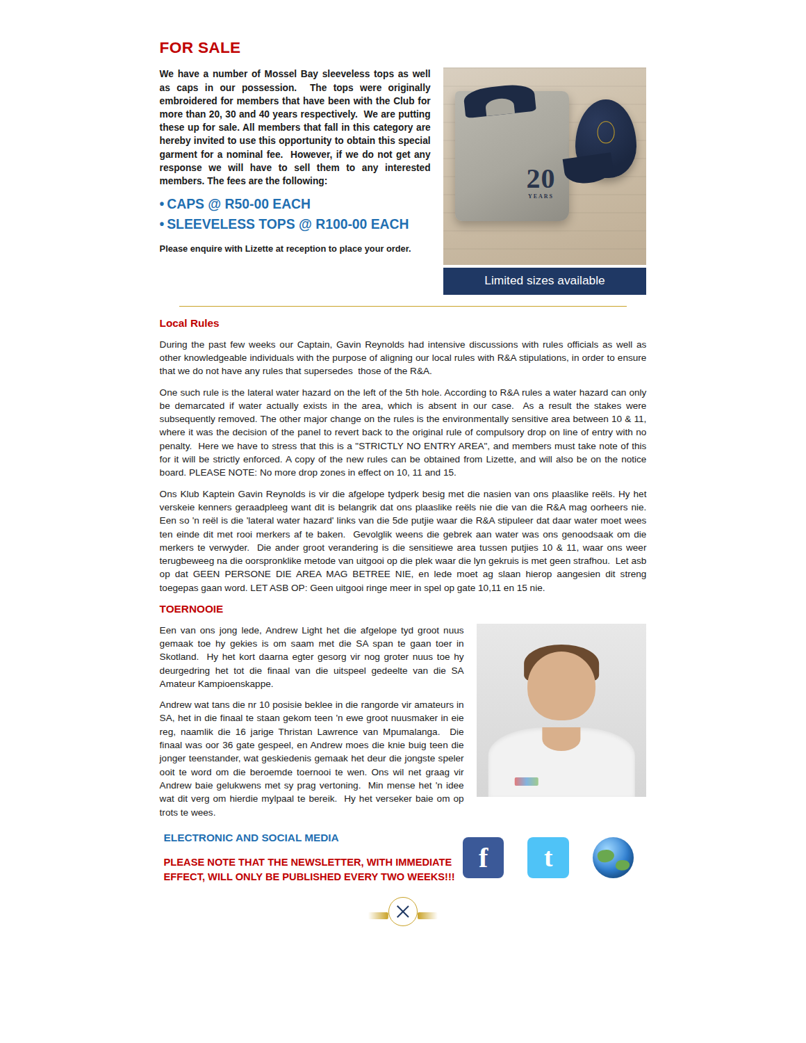FOR SALE
We have a number of Mossel Bay sleeveless tops as well as caps in our possession. The tops were originally embroidered for members that have been with the Club for more than 20, 30 and 40 years respectively. We are putting these up for sale. All members that fall in this category are hereby invited to use this opportunity to obtain this special garment for a nominal fee. However, if we do not get any response we will have to sell them to any interested members. The fees are the following:
CAPS @ R50-00 EACH
SLEEVELESS TOPS @ R100-00 EACH
Please enquire with Lizette at reception to place your order.
20YEARS
Limited sizes available
Local Rules
During the past few weeks our Captain, Gavin Reynolds had intensive discussions with rules officials as well as other knowledgeable individuals with the purpose of aligning our local rules with R&A stipulations, in order to ensure that we do not have any rules that supersedes those of the R&A.
One such rule is the lateral water hazard on the left of the 5th hole. According to R&A rules a water hazard can only be demarcated if water actually exists in the area, which is absent in our case. As a result the stakes were subsequently removed. The other major change on the rules is the environmentally sensitive area between 10 & 11, where it was the decision of the panel to revert back to the original rule of compulsory drop on line of entry with no penalty. Here we have to stress that this is a "STRICTLY NO ENTRY AREA", and members must take note of this for it will be strictly enforced. A copy of the new rules can be obtained from Lizette, and will also be on the notice board. PLEASE NOTE: No more drop zones in effect on 10, 11 and 15.
Ons Klub Kaptein Gavin Reynolds is vir die afgelope tydperk besig met die nasien van ons plaaslike reëls. Hy het verskeie kenners geraadpleeg want dit is belangrik dat ons plaaslike reëls nie die van die R&A mag oorheers nie. Een so 'n reël is die 'lateral water hazard' links van die 5de putjie waar die R&A stipuleer dat daar water moet wees ten einde dit met rooi merkers af te baken. Gevolglik weens die gebrek aan water was ons genoodsaak om die merkers te verwyder. Die ander groot verandering is die sensitiewe area tussen putjies 10 & 11, waar ons weer terugbeweeg na die oorspronklike metode van uitgooi op die plek waar die lyn gekruis is met geen strafhou. Let asb op dat GEEN PERSONE DIE AREA MAG BETREE NIE, en lede moet ag slaan hierop aangesien dit streng toegepas gaan word. LET ASB OP: Geen uitgooi ringe meer in spel op gate 10,11 en 15 nie.
TOERNOOIE
Een van ons jong lede, Andrew Light het die afgelope tyd groot nuus gemaak toe hy gekies is om saam met die SA span te gaan toer in Skotland. Hy het kort daarna egter gesorg vir nog groter nuus toe hy deurgedring het tot die finaal van die uitspeel gedeelte van die SA Amateur Kampioenskappe.
Andrew wat tans die nr 10 posisie beklee in die rangorde vir amateurs in SA, het in die finaal te staan gekom teen 'n ewe groot nuusmaker in eie reg, naamlik die 16 jarige Thristan Lawrence van Mpumalanga. Die finaal was oor 36 gate gespeel, en Andrew moes die knie buig teen die jonger teenstander, wat geskiedenis gemaak het deur die jongste speler ooit te word om die beroemde toernooi te wen. Ons wil net graag vir Andrew baie gelukwens met sy prag vertoning. Min mense het 'n idee wat dit verg om hierdie mylpaal te bereik. Hy het verseker baie om op trots te wees.
ELECTRONIC AND SOCIAL MEDIA
PLEASE NOTE THAT THE NEWSLETTER, WITH IMMEDIATE EFFECT, WILL ONLY BE PUBLISHED EVERY TWO WEEKS!!!
f
t